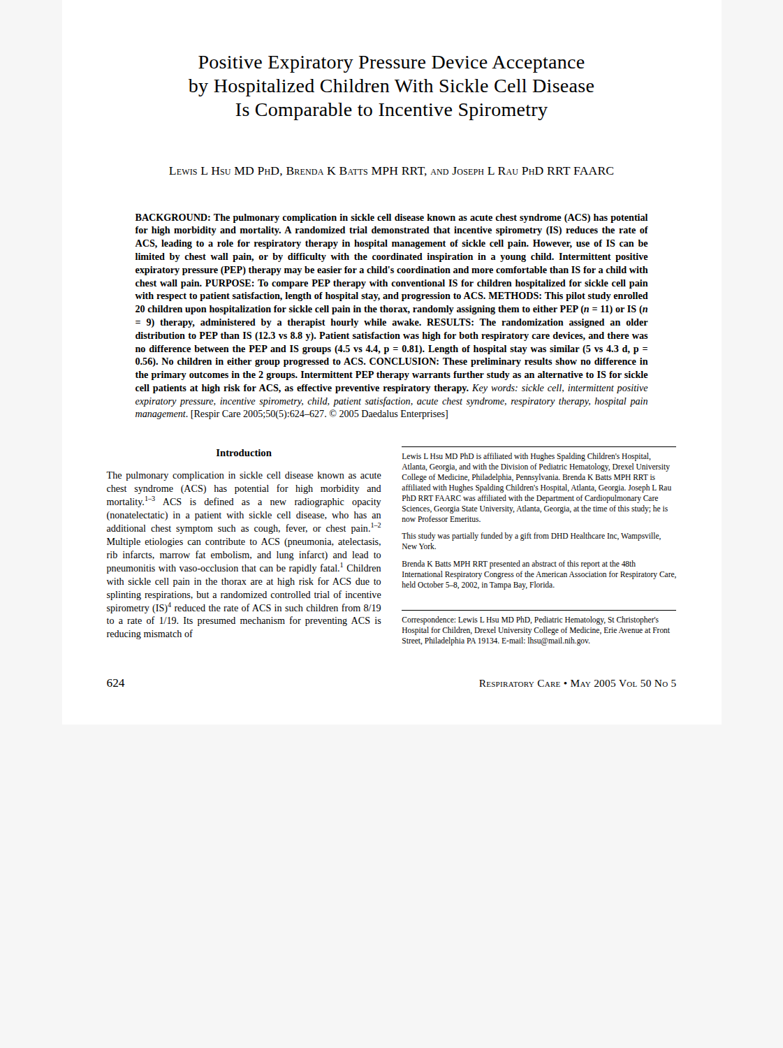Positive Expiratory Pressure Device Acceptance
by Hospitalized Children With Sickle Cell Disease
Is Comparable to Incentive Spirometry
Lewis L Hsu MD PhD, Brenda K Batts MPH RRT, and Joseph L Rau PhD RRT FAARC
BACKGROUND: The pulmonary complication in sickle cell disease known as acute chest syndrome (ACS) has potential for high morbidity and mortality. A randomized trial demonstrated that incentive spirometry (IS) reduces the rate of ACS, leading to a role for respiratory therapy in hospital management of sickle cell pain. However, use of IS can be limited by chest wall pain, or by difficulty with the coordinated inspiration in a young child. Intermittent positive expiratory pressure (PEP) therapy may be easier for a child's coordination and more comfortable than IS for a child with chest wall pain. PURPOSE: To compare PEP therapy with conventional IS for children hospitalized for sickle cell pain with respect to patient satisfaction, length of hospital stay, and progression to ACS. METHODS: This pilot study enrolled 20 children upon hospitalization for sickle cell pain in the thorax, randomly assigning them to either PEP (n = 11) or IS (n = 9) therapy, administered by a therapist hourly while awake. RESULTS: The randomization assigned an older distribution to PEP than IS (12.3 vs 8.8 y). Patient satisfaction was high for both respiratory care devices, and there was no difference between the PEP and IS groups (4.5 vs 4.4, p = 0.81). Length of hospital stay was similar (5 vs 4.3 d, p = 0.56). No children in either group progressed to ACS. CONCLUSION: These preliminary results show no difference in the primary outcomes in the 2 groups. Intermittent PEP therapy warrants further study as an alternative to IS for sickle cell patients at high risk for ACS, as effective preventive respiratory therapy. Key words: sickle cell, intermittent positive expiratory pressure, incentive spirometry, child, patient satisfaction, acute chest syndrome, respiratory therapy, hospital pain management. [Respir Care 2005;50(5):624–627. © 2005 Daedalus Enterprises]
Introduction
The pulmonary complication in sickle cell disease known as acute chest syndrome (ACS) has potential for high morbidity and mortality.1–3 ACS is defined as a new radiographic opacity (nonatelectatic) in a patient with sickle cell disease, who has an additional chest symptom such as cough, fever, or chest pain.1–2 Multiple etiologies can contribute to ACS (pneumonia, atelectasis, rib infarcts, marrow fat embolism, and lung infarct) and lead to pneumonitis with vaso-occlusion that can be rapidly fatal.1 Children with sickle cell pain in the thorax are at high risk for ACS due to splinting respirations, but a randomized controlled trial of incentive spirometry (IS)4 reduced the rate of ACS in such children from 8/19 to a rate of 1/19. Its presumed mechanism for preventing ACS is reducing mismatch of
Lewis L Hsu MD PhD is affiliated with Hughes Spalding Children's Hospital, Atlanta, Georgia, and with the Division of Pediatric Hematology, Drexel University College of Medicine, Philadelphia, Pennsylvania. Brenda K Batts MPH RRT is affiliated with Hughes Spalding Children's Hospital, Atlanta, Georgia. Joseph L Rau PhD RRT FAARC was affiliated with the Department of Cardiopulmonary Care Sciences, Georgia State University, Atlanta, Georgia, at the time of this study; he is now Professor Emeritus.
This study was partially funded by a gift from DHD Healthcare Inc, Wampsville, New York.
Brenda K Batts MPH RRT presented an abstract of this report at the 48th International Respiratory Congress of the American Association for Respiratory Care, held October 5–8, 2002, in Tampa Bay, Florida.
Correspondence: Lewis L Hsu MD PhD, Pediatric Hematology, St Christopher's Hospital for Children, Drexel University College of Medicine, Erie Avenue at Front Street, Philadelphia PA 19134. E-mail: lhsu@mail.nih.gov.
624 Respiratory Care • May 2005 Vol 50 No 5